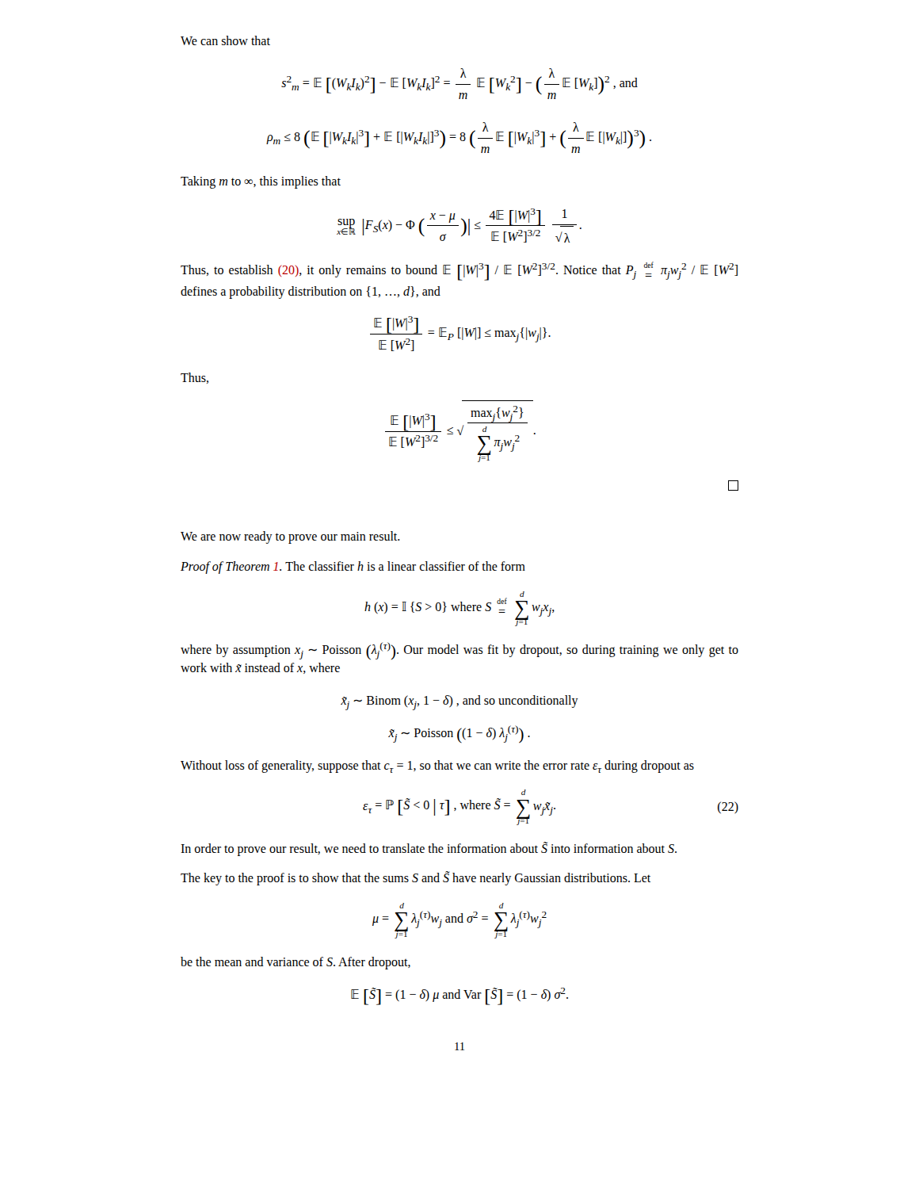We can show that
s2m = 𝔼 [(WkIk)2] − 𝔼 [WkIk]2 = λm 𝔼 [Wk2] − (λm 𝔼 [Wk])2 , and
ρm ≤ 8 (𝔼 [|WkIk|3] + 𝔼 [|WkIk|]3) = 8 (λm 𝔼 [|Wk|3] + (λm 𝔼 [|Wk|])3) .
Taking m to ∞, this implies that
sup x∈ℝ |FS(x) − Φ (x − μ σ)| ≤ 4𝔼 [|W|3] 𝔼 [W2]3/2 1√λ.
Thus, to establish (20), it only remains to bound 𝔼 [|W|3] / 𝔼 [W2]3/2. Notice that Pj def= πjwj2 / 𝔼 [W2] defines a probability distribution on {1, …, d}, and
𝔼 [|W|3] 𝔼 [W2] = 𝔼P [|W|] ≤ maxj{|wj|}.
Thus,
𝔼 [|W|3] 𝔼 [W2]3/2 ≤ √maxj{wj2}d∑j=1 πjwj2.
We are now ready to prove our main result.
Proof of Theorem 1. The classifier h is a linear classifier of the form
h (x) = 𝕀 {S > 0} where S def= d∑j=1 wjxj,
where by assumption xj ∼ Poisson (λj(τ)). Our model was fit by dropout, so during training we only get to work with x̃ instead of x, where
x̃j ∼ Binom (xj, 1 − δ) , and so unconditionally
x̃j ∼ Poisson ((1 − δ) λj(τ)) .
Without loss of generality, suppose that cτ = 1, so that we can write the error rate ετ during dropout as
ετ = ℙ [S̃ < 0 | τ] , where S̃ = d∑j=1 wjx̃j. (22)
In order to prove our result, we need to translate the information about S̃ into information about S.
The key to the proof is to show that the sums S and S̃ have nearly Gaussian distributions. Let
μ = d∑j=1 λj(τ)wj and σ2 = d∑j=1 λj(τ)wj2
be the mean and variance of S. After dropout,
𝔼 [S̃] = (1 − δ) μ and Var [S̃] = (1 − δ) σ2.
11